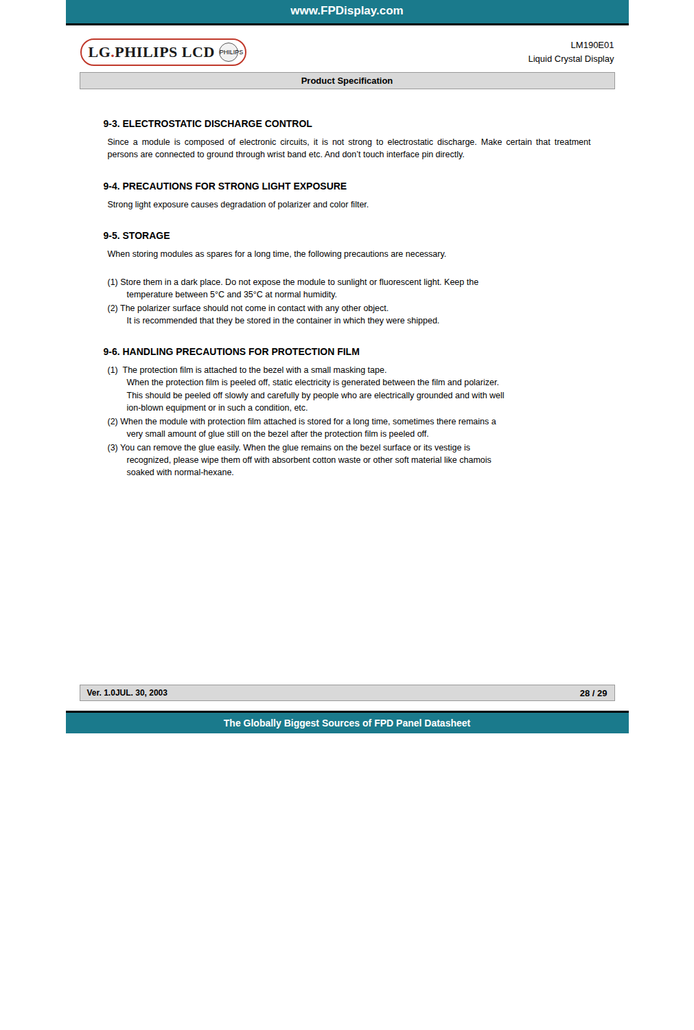www.FPDisplay.com
| LG . PHILIPS LCD PHILIPS | LM190E01 Liquid Crystal Display |
Product Specification
9-3. ELECTROSTATIC DISCHARGE CONTROL
Since a module is composed of electronic circuits, it is not strong to electrostatic discharge. Make certain that treatment persons are connected to ground through wrist band etc. And don’t touch interface pin directly.
9-4. PRECAUTIONS FOR STRONG LIGHT EXPOSURE
Strong light exposure causes degradation of polarizer and color filter.
9-5. STORAGE
When storing modules as spares for a long time, the following precautions are necessary.
(1) Store them in a dark place. Do not expose the module to sunlight or fluorescent light. Keep the
temperature between 5°C and 35°C at normal humidity.
(2) The polarizer surface should not come in contact with any other object.
It is recommended that they be stored in the container in which they were shipped.
9-6. HANDLING PRECAUTIONS FOR PROTECTION FILM
(1) The protection film is attached to the bezel with a small masking tape.
When the protection film is peeled off, static electricity is generated between the film and polarizer. This should be peeled off slowly and carefully by people who are electrically grounded and with well ion-blown equipment or in such a condition, etc.
(2) When the module with protection film attached is stored for a long time, sometimes there remains a
very small amount of glue still on the bezel after the protection film is peeled off.
(3) You can remove the glue easily. When the glue remains on the bezel surface or its vestige is
recognized, please wipe them off with absorbent cotton waste or other soft material like chamois soaked with normal-hexane.
Ver. 1.0 JUL. 30, 2003 28 / 29
The Globally Biggest Sources of FPD Panel Datasheet